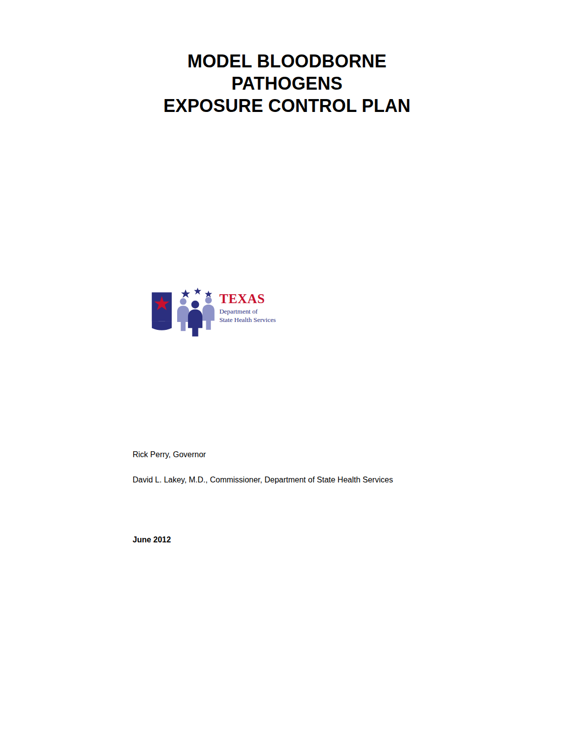MODEL BLOODBORNE PATHOGENS
EXPOSURE CONTROL PLAN
TEXAS Department of State Health Services
Rick Perry, Governor
David L. Lakey, M.D., Commissioner, Department of State Health Services
June 2012